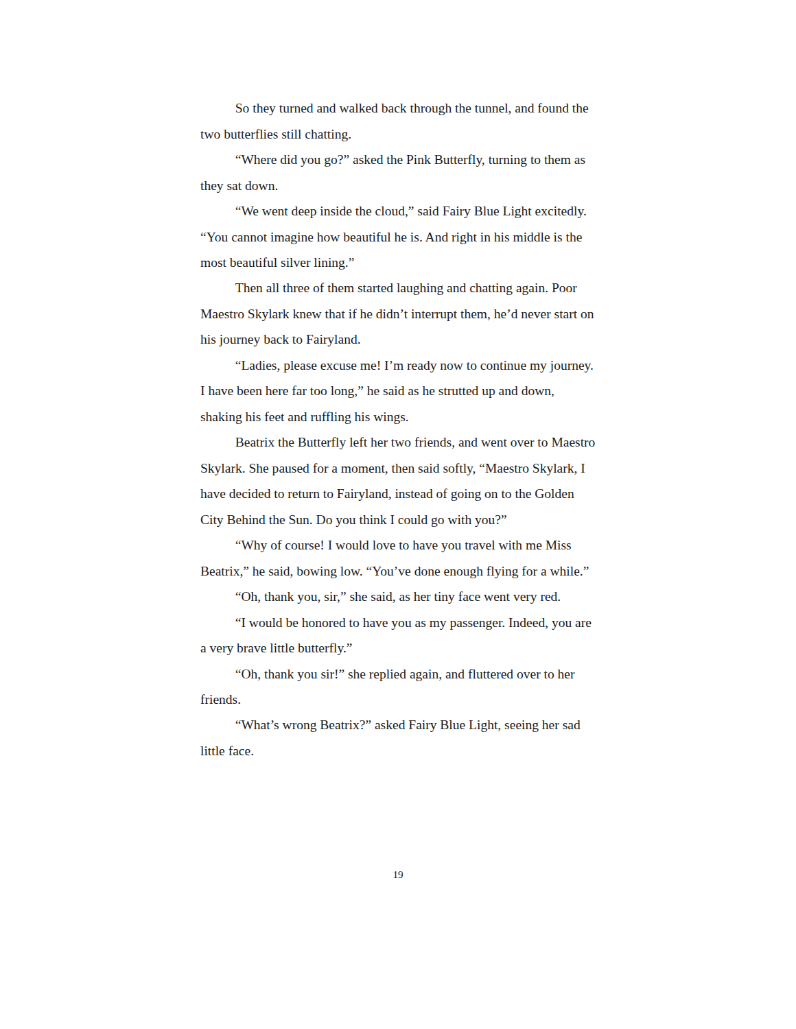So they turned and walked back through the tunnel, and found the two butterflies still chatting.
“Where did you go?” asked the Pink Butterfly, turning to them as they sat down.
“We went deep inside the cloud,” said Fairy Blue Light excitedly. “You cannot imagine how beautiful he is. And right in his middle is the most beautiful silver lining.”
Then all three of them started laughing and chatting again. Poor Maestro Skylark knew that if he didn’t interrupt them, he’d never start on his journey back to Fairyland.
“Ladies, please excuse me! I’m ready now to continue my journey. I have been here far too long,” he said as he strutted up and down, shaking his feet and ruffling his wings.
Beatrix the Butterfly left her two friends, and went over to Maestro Skylark. She paused for a moment, then said softly, “Maestro Skylark, I have decided to return to Fairyland, instead of going on to the Golden City Behind the Sun. Do you think I could go with you?”
“Why of course! I would love to have you travel with me Miss Beatrix,” he said, bowing low. “You’ve done enough flying for a while.”
“Oh, thank you, sir,” she said, as her tiny face went very red.
“I would be honored to have you as my passenger. Indeed, you are a very brave little butterfly.”
“Oh, thank you sir!” she replied again, and fluttered over to her friends.
“What’s wrong Beatrix?” asked Fairy Blue Light, seeing her sad little face.
19